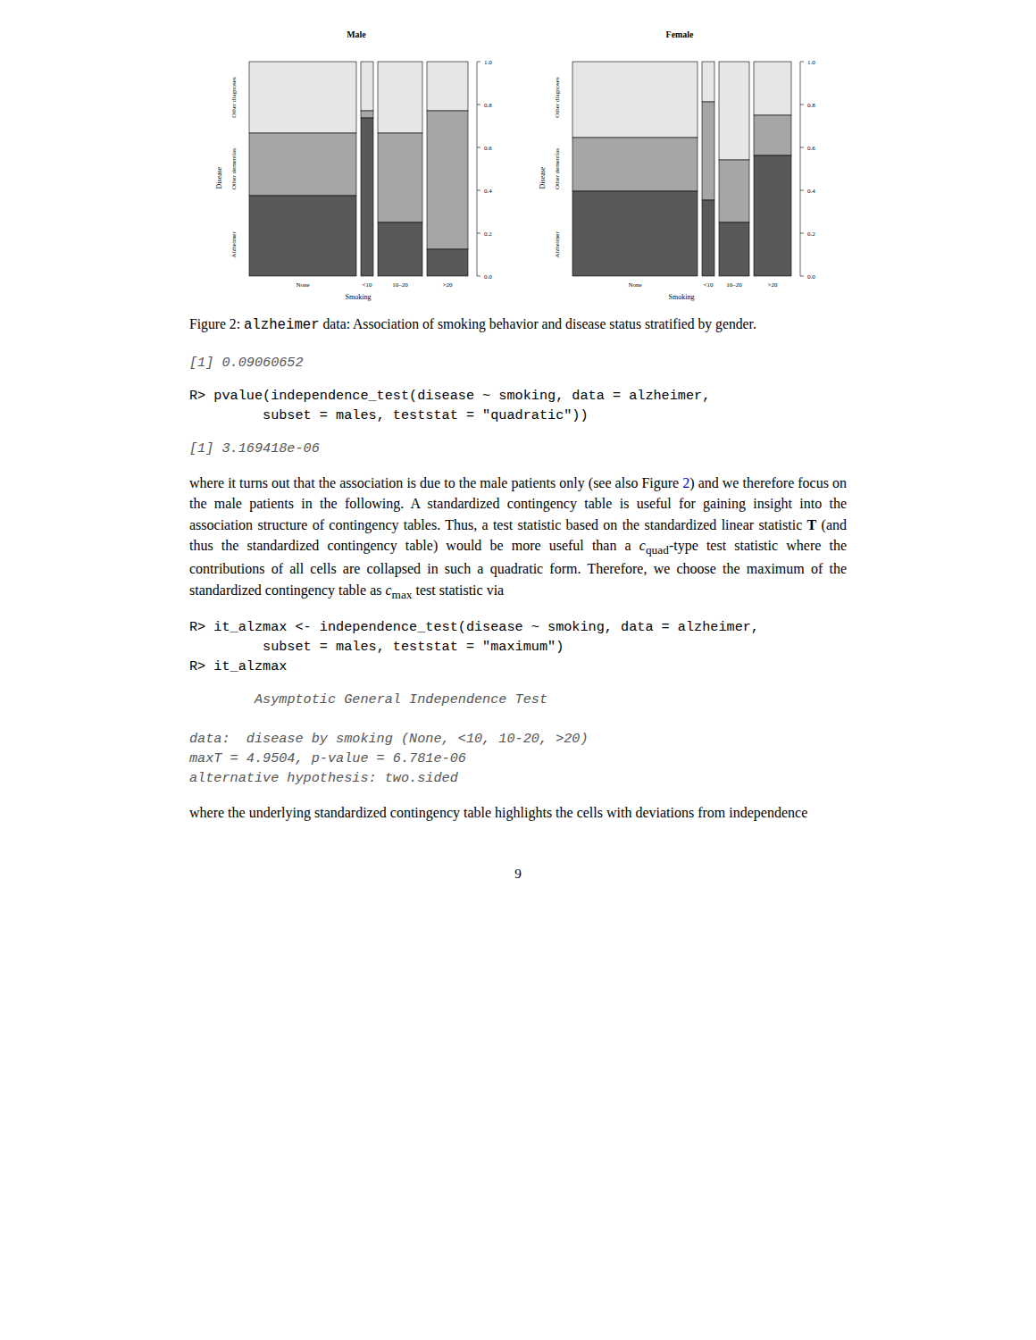Male
Disease Other diagnoses Other dementias Alzheimer None <10 10–20 >20 Smoking 0.0 0.2 0.4 0.6 0.8 1.0
Female
Disease Other diagnoses Other dementias Alzheimer None <10 10–20 >20 Smoking 0.0 0.2 0.4 0.6 0.8 1.0
Figure 2: alzheimer data: Association of smoking behavior and disease status stratified by gender.
[1] 0.09060652
R> pvalue(independence_test(disease ~ smoking, data = alzheimer,
         subset = males, teststat = "quadratic"))
[1] 3.169418e-06
where it turns out that the association is due to the male patients only (see also Figure 2) and we therefore focus on the male patients in the following. A standardized contingency table is useful for gaining insight into the association structure of contingency tables. Thus, a test statistic based on the standardized linear statistic T (and thus the standardized contingency table) would be more useful than a cquad-type test statistic where the contributions of all cells are collapsed in such a quadratic form. Therefore, we choose the maximum of the standardized contingency table as cmax test statistic via
R> it_alzmax <- independence_test(disease ~ smoking, data = alzheimer,
         subset = males, teststat = "maximum")
R> it_alzmax
        Asymptotic General Independence Test

data:  disease by smoking (None, <10, 10-20, >20)
maxT = 4.9504, p-value = 6.781e-06
alternative hypothesis: two.sided
where the underlying standardized contingency table highlights the cells with deviations from independence
9